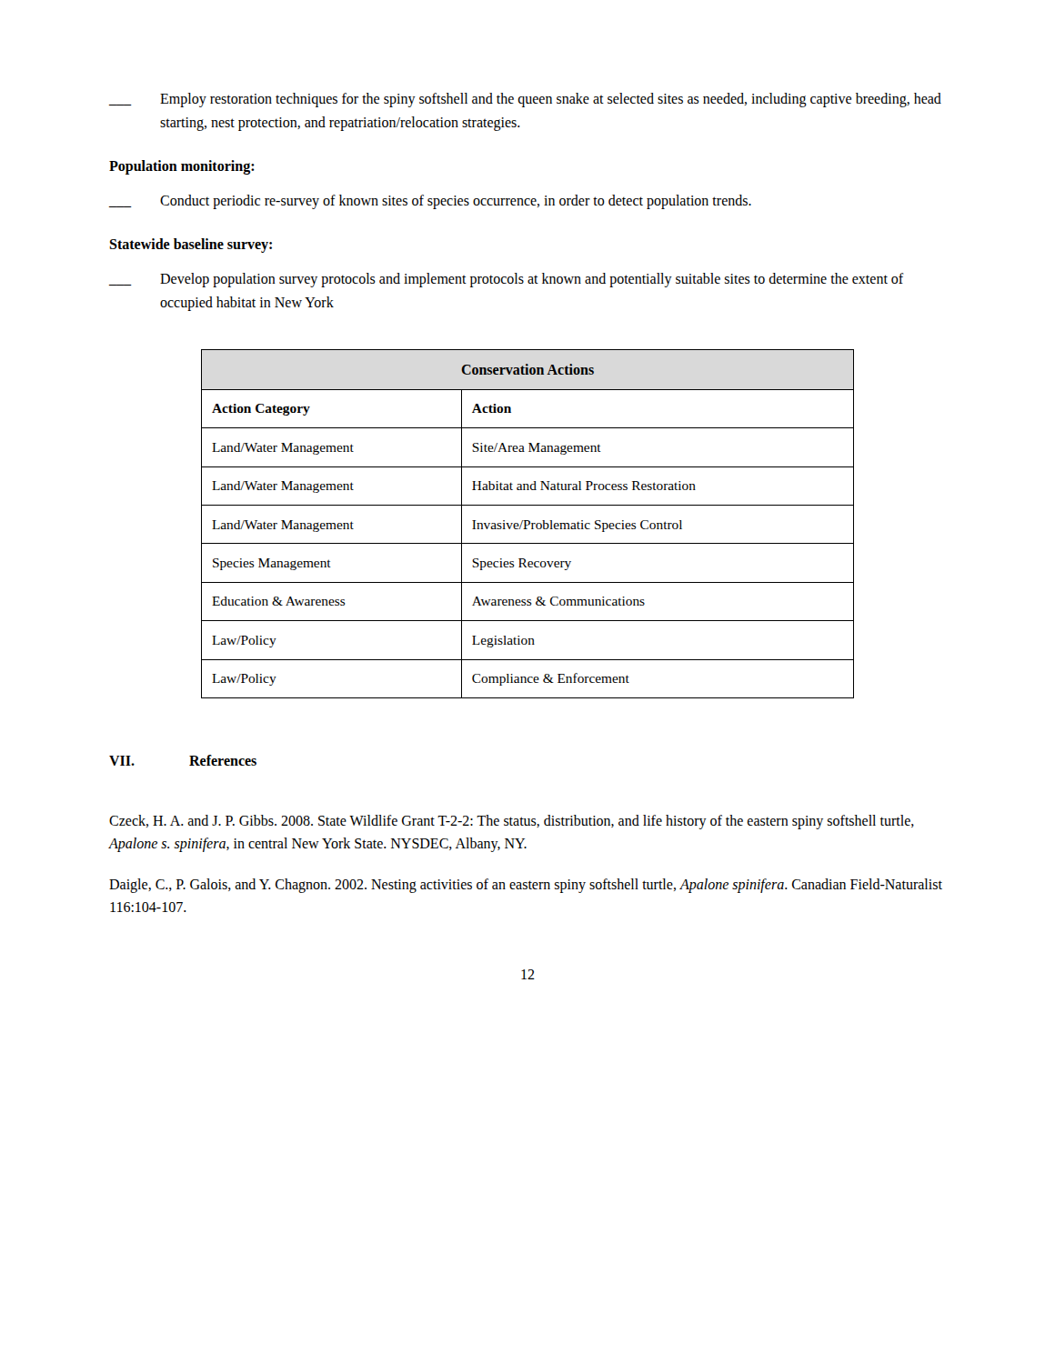Employ restoration techniques for the spiny softshell and the queen snake at selected sites as needed, including captive breeding, head starting, nest protection, and repatriation/relocation strategies.
Population monitoring:
Conduct periodic re-survey of known sites of species occurrence, in order to detect population trends.
Statewide baseline survey:
Develop population survey protocols and implement protocols at known and potentially suitable sites to determine the extent of occupied habitat in New York
| Conservation Actions |
| --- |
| Action Category | Action |
| Land/Water Management | Site/Area Management |
| Land/Water Management | Habitat and Natural Process Restoration |
| Land/Water Management | Invasive/Problematic Species Control |
| Species Management | Species Recovery |
| Education & Awareness | Awareness & Communications |
| Law/Policy | Legislation |
| Law/Policy | Compliance & Enforcement |
VII. References
Czeck, H. A. and J. P. Gibbs. 2008. State Wildlife Grant T-2-2: The status, distribution, and life history of the eastern spiny softshell turtle, Apalone s. spinifera, in central New York State. NYSDEC, Albany, NY.
Daigle, C., P. Galois, and Y. Chagnon. 2002. Nesting activities of an eastern spiny softshell turtle, Apalone spinifera. Canadian Field-Naturalist 116:104-107.
12